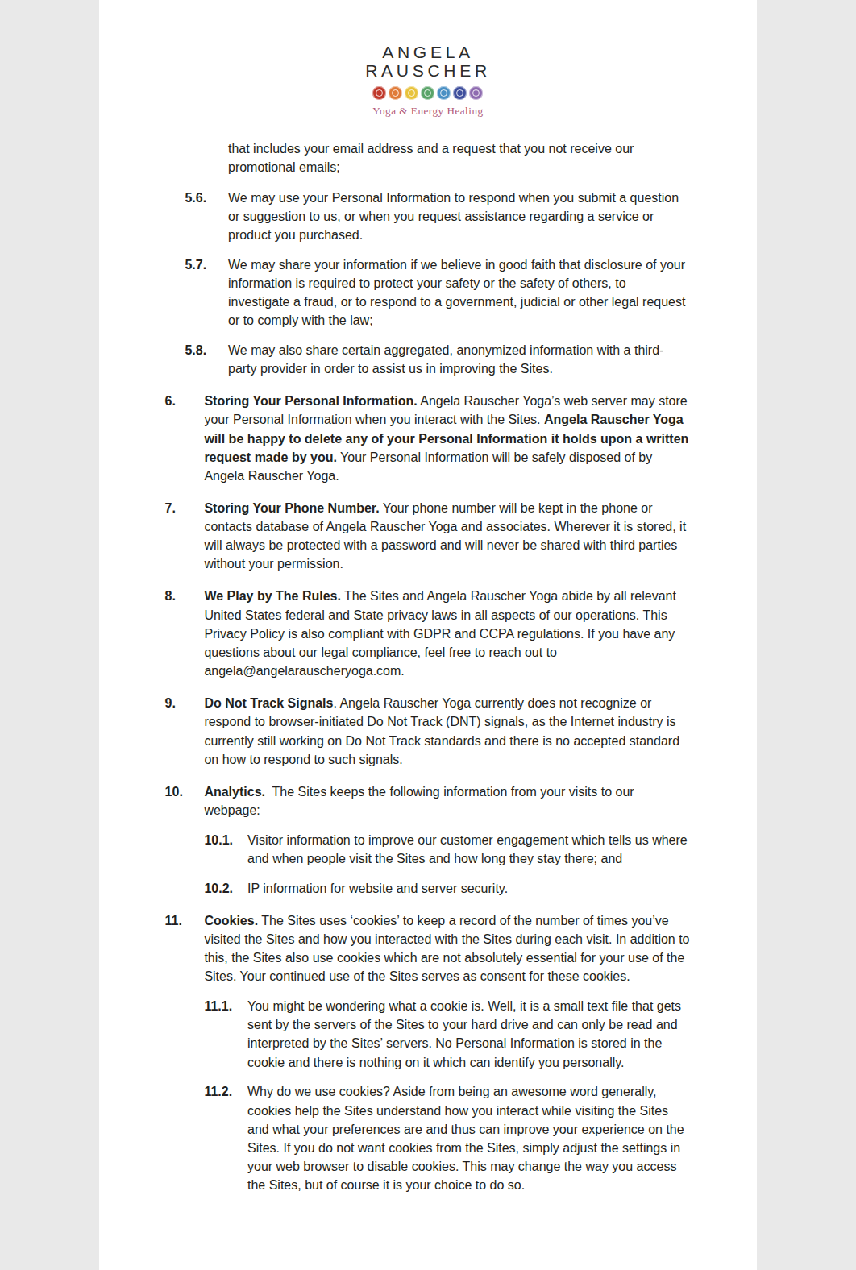Angela
Rauscher
Yoga & Energy Healing
that includes your email address and a request that you not receive our promotional emails;
5.6. We may use your Personal Information to respond when you submit a question or suggestion to us, or when you request assistance regarding a service or product you purchased.
5.7. We may share your information if we believe in good faith that disclosure of your information is required to protect your safety or the safety of others, to investigate a fraud, or to respond to a government, judicial or other legal request or to comply with the law;
5.8. We may also share certain aggregated, anonymized information with a third-party provider in order to assist us in improving the Sites.
6. Storing Your Personal Information. Angela Rauscher Yoga’s web server may store your Personal Information when you interact with the Sites. Angela Rauscher Yoga will be happy to delete any of your Personal Information it holds upon a written request made by you. Your Personal Information will be safely disposed of by Angela Rauscher Yoga.
7. Storing Your Phone Number. Your phone number will be kept in the phone or contacts database of Angela Rauscher Yoga and associates. Wherever it is stored, it will always be protected with a password and will never be shared with third parties without your permission.
8. We Play by The Rules. The Sites and Angela Rauscher Yoga abide by all relevant United States federal and State privacy laws in all aspects of our operations. This Privacy Policy is also compliant with GDPR and CCPA regulations. If you have any questions about our legal compliance, feel free to reach out to angela@angelarauscheryoga.com.
9. Do Not Track Signals. Angela Rauscher Yoga currently does not recognize or respond to browser-initiated Do Not Track (DNT) signals, as the Internet industry is currently still working on Do Not Track standards and there is no accepted standard on how to respond to such signals.
10. Analytics. The Sites keeps the following information from your visits to our webpage:
10.1. Visitor information to improve our customer engagement which tells us where and when people visit the Sites and how long they stay there; and
10.2. IP information for website and server security.
11. Cookies. The Sites uses ‘cookies’ to keep a record of the number of times you’ve visited the Sites and how you interacted with the Sites during each visit. In addition to this, the Sites also use cookies which are not absolutely essential for your use of the Sites. Your continued use of the Sites serves as consent for these cookies.
11.1. You might be wondering what a cookie is. Well, it is a small text file that gets sent by the servers of the Sites to your hard drive and can only be read and interpreted by the Sites’ servers. No Personal Information is stored in the cookie and there is nothing on it which can identify you personally.
11.2. Why do we use cookies? Aside from being an awesome word generally, cookies help the Sites understand how you interact while visiting the Sites and what your preferences are and thus can improve your experience on the Sites. If you do not want cookies from the Sites, simply adjust the settings in your web browser to disable cookies. This may change the way you access the Sites, but of course it is your choice to do so.